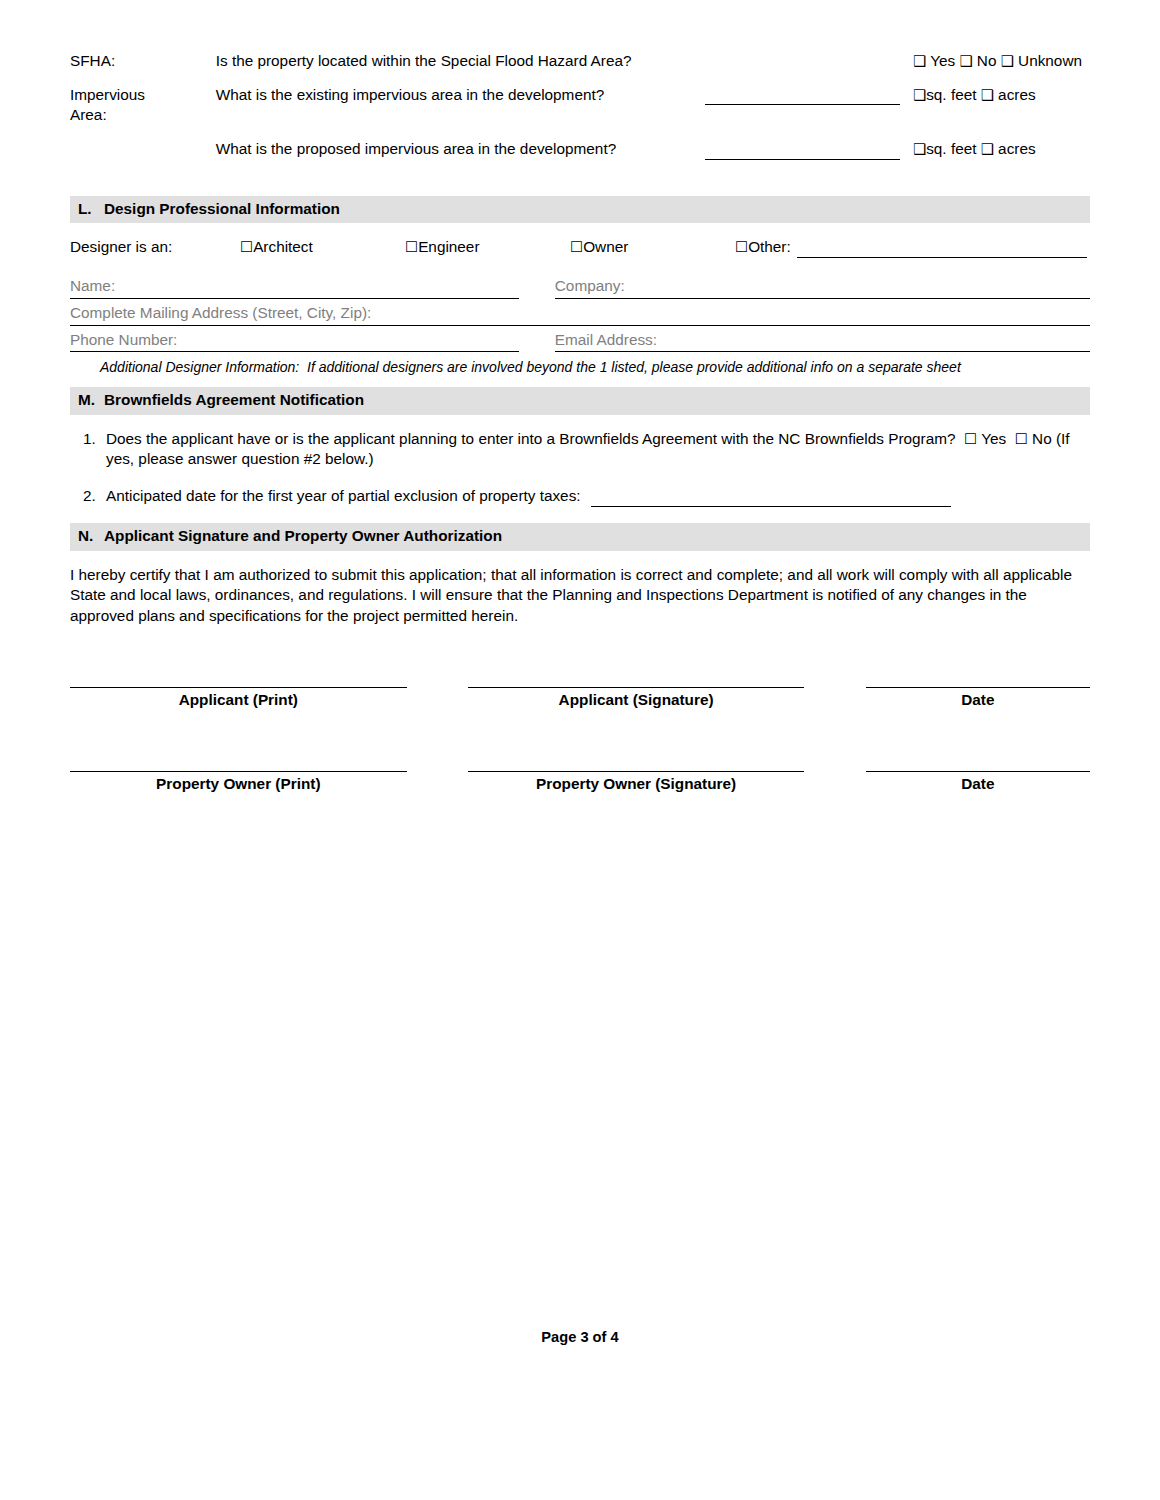| SFHA: | Is the property located within the Special Flood Hazard Area? | ❑ Yes ❑ No ❑ Unknown |
| Impervious Area: | What is the existing impervious area in the development? | | ❑ sq. feet ❑ acres |
| | What is the proposed impervious area in the development? | | ❑ sq. feet ❑ acres |
L. Design Professional Information
Designer is an: ☐Architect ☐Engineer ☐Owner ☐Other:
| Name: | | Company: |
| Complete Mailing Address (Street, City, Zip): |
| Phone Number: | | Email Address: |
Additional Designer Information: If additional designers are involved beyond the 1 listed, please provide additional info on a separate sheet
M. Brownfields Agreement Notification
Does the applicant have or is the applicant planning to enter into a Brownfields Agreement with the NC Brownfields Program? ☐ Yes ☐ No (If yes, please answer question #2 below.)
Anticipated date for the first year of partial exclusion of property taxes:
N. Applicant Signature and Property Owner Authorization
I hereby certify that I am authorized to submit this application; that all information is correct and complete; and all work will comply with all applicable State and local laws, ordinances, and regulations. I will ensure that the Planning and Inspections Department is notified of any changes in the approved plans and specifications for the project permitted herein.
| Applicant (Print) | | Applicant (Signature) | | Date |
| Property Owner (Print) | | Property Owner (Signature) | | Date |
Page 3 of 4